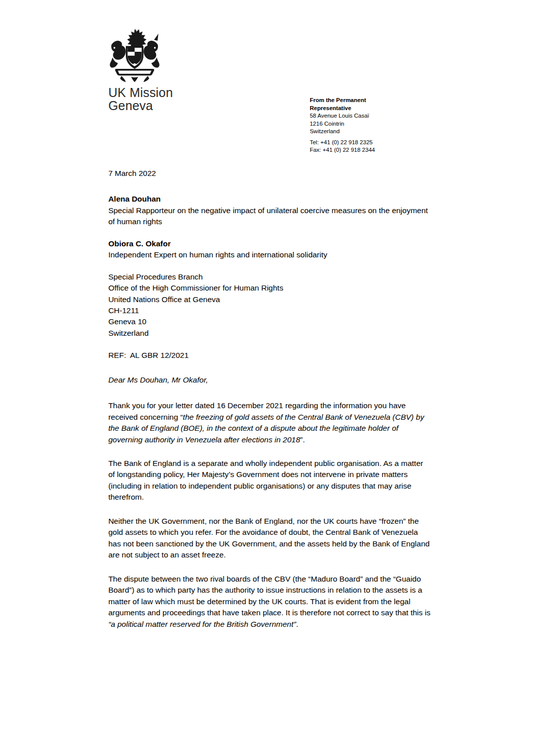UK Mission Geneva
From the Permanent
Representative
58 Avenue Louis Casaï
1216 Cointrin
Switzerland Tel: +41 (0) 22 918 2325
Fax: +41 (0) 22 918 2344
7 March 2022
Alena Douhan
Special Rapporteur on the negative impact of unilateral coercive measures on the enjoyment of human rights
Obiora C. Okafor
Independent Expert on human rights and international solidarity
Special Procedures Branch
Office of the High Commissioner for Human Rights
United Nations Office at Geneva
CH-1211
Geneva 10
Switzerland
REF: AL GBR 12/2021
Dear Ms Douhan, Mr Okafor,
Thank you for your letter dated 16 December 2021 regarding the information you have received concerning “the freezing of gold assets of the Central Bank of Venezuela (CBV) by the Bank of England (BOE), in the context of a dispute about the legitimate holder of governing authority in Venezuela after elections in 2018”.
The Bank of England is a separate and wholly independent public organisation. As a matter of longstanding policy, Her Majesty’s Government does not intervene in private matters (including in relation to independent public organisations) or any disputes that may arise therefrom.
Neither the UK Government, nor the Bank of England, nor the UK courts have “frozen” the gold assets to which you refer. For the avoidance of doubt, the Central Bank of Venezuela has not been sanctioned by the UK Government, and the assets held by the Bank of England are not subject to an asset freeze.
The dispute between the two rival boards of the CBV (the “Maduro Board” and the “Guaido Board”) as to which party has the authority to issue instructions in relation to the assets is a matter of law which must be determined by the UK courts. That is evident from the legal arguments and proceedings that have taken place. It is therefore not correct to say that this is “a political matter reserved for the British Government”.